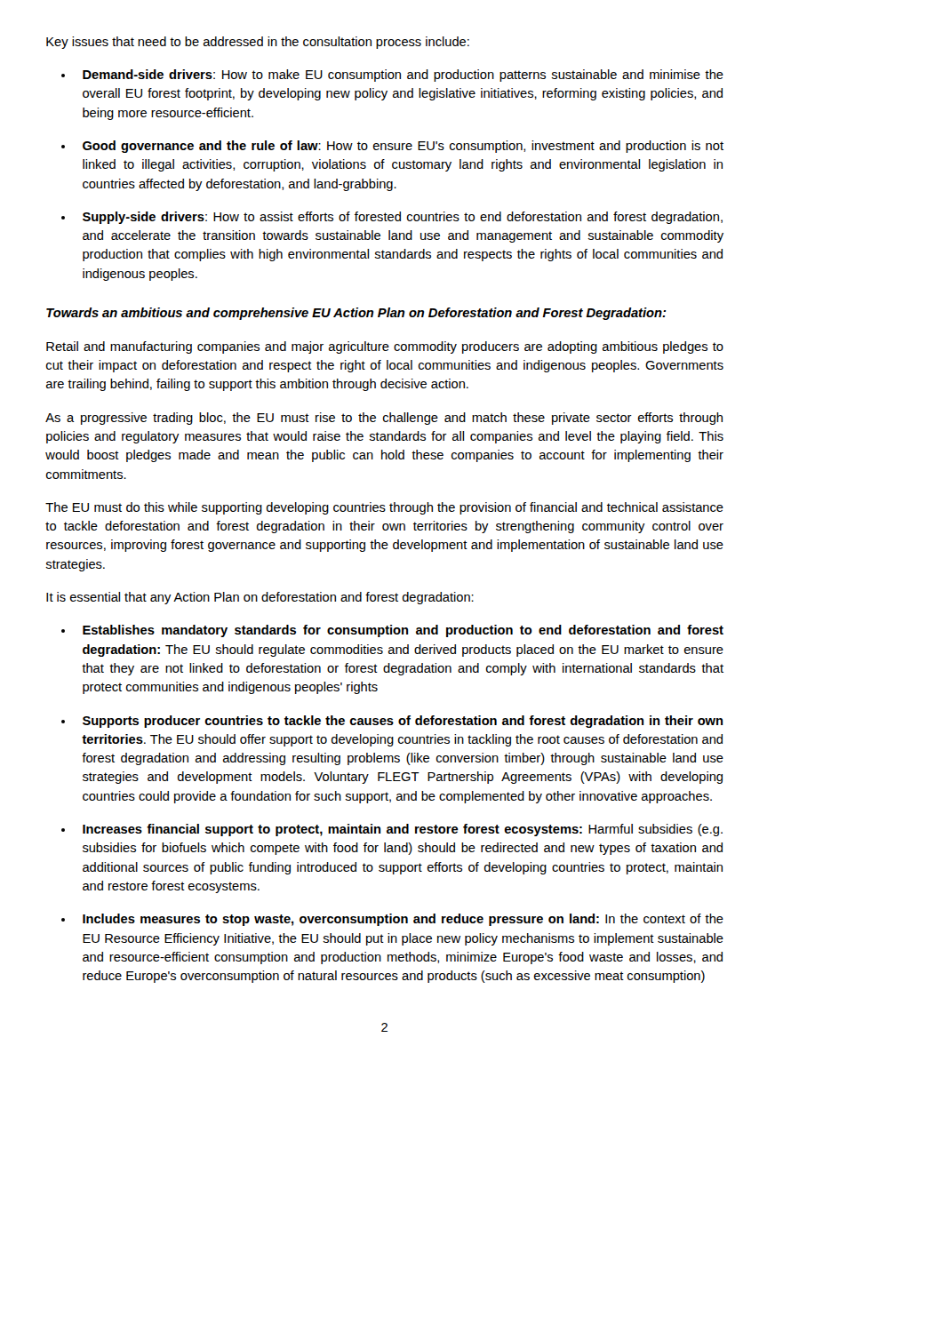Key issues that need to be addressed in the consultation process include:
Demand-side drivers: How to make EU consumption and production patterns sustainable and minimise the overall EU forest footprint, by developing new policy and legislative initiatives, reforming existing policies, and being more resource-efficient.
Good governance and the rule of law: How to ensure EU's consumption, investment and production is not linked to illegal activities, corruption, violations of customary land rights and environmental legislation in countries affected by deforestation, and land-grabbing.
Supply-side drivers: How to assist efforts of forested countries to end deforestation and forest degradation, and accelerate the transition towards sustainable land use and management and sustainable commodity production that complies with high environmental standards and respects the rights of local communities and indigenous peoples.
Towards an ambitious and comprehensive EU Action Plan on Deforestation and Forest Degradation:
Retail and manufacturing companies and major agriculture commodity producers are adopting ambitious pledges to cut their impact on deforestation and respect the right of local communities and indigenous peoples. Governments are trailing behind, failing to support this ambition through decisive action.
As a progressive trading bloc, the EU must rise to the challenge and match these private sector efforts through policies and regulatory measures that would raise the standards for all companies and level the playing field. This would boost pledges made and mean the public can hold these companies to account for implementing their commitments.
The EU must do this while supporting developing countries through the provision of financial and technical assistance to tackle deforestation and forest degradation in their own territories by strengthening community control over resources, improving forest governance and supporting the development and implementation of sustainable land use strategies.
It is essential that any Action Plan on deforestation and forest degradation:
Establishes mandatory standards for consumption and production to end deforestation and forest degradation: The EU should regulate commodities and derived products placed on the EU market to ensure that they are not linked to deforestation or forest degradation and comply with international standards that protect communities and indigenous peoples' rights
Supports producer countries to tackle the causes of deforestation and forest degradation in their own territories. The EU should offer support to developing countries in tackling the root causes of deforestation and forest degradation and addressing resulting problems (like conversion timber) through sustainable land use strategies and development models. Voluntary FLEGT Partnership Agreements (VPAs) with developing countries could provide a foundation for such support, and be complemented by other innovative approaches.
Increases financial support to protect, maintain and restore forest ecosystems: Harmful subsidies (e.g. subsidies for biofuels which compete with food for land) should be redirected and new types of taxation and additional sources of public funding introduced to support efforts of developing countries to protect, maintain and restore forest ecosystems.
Includes measures to stop waste, overconsumption and reduce pressure on land: In the context of the EU Resource Efficiency Initiative, the EU should put in place new policy mechanisms to implement sustainable and resource-efficient consumption and production methods, minimize Europe's food waste and losses, and reduce Europe's overconsumption of natural resources and products (such as excessive meat consumption)
2